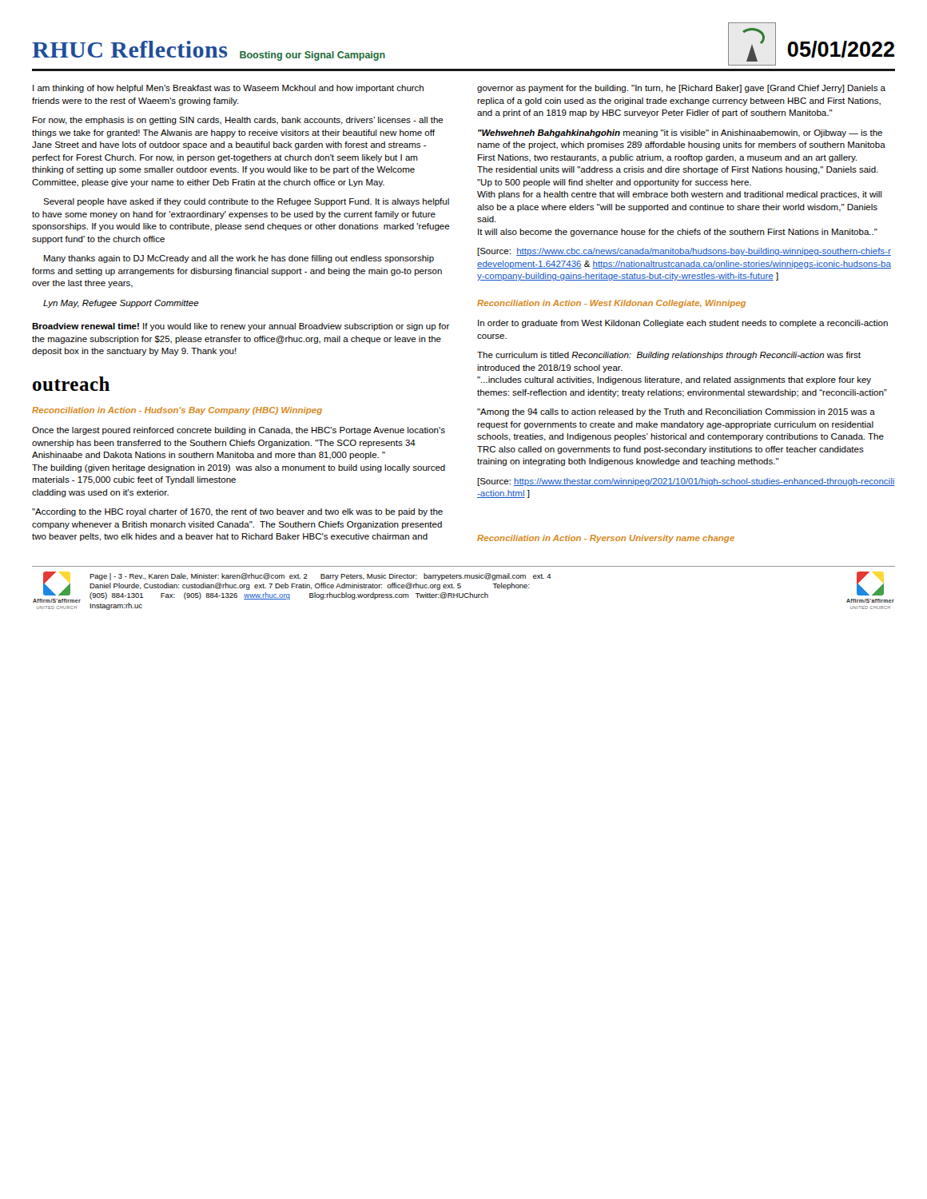RHUC Reflections
Boosting our Signal Campaign
05/01/2022
I am thinking of how helpful Men's Breakfast was to Waseem Mckhoul and how important church friends were to the rest of Waeem's growing family.
For now, the emphasis is on getting SIN cards, Health cards, bank accounts, drivers’ licenses - all the things we take for granted! The Alwanis are happy to receive visitors at their beautiful new home off Jane Street and have lots of outdoor space and a beautiful back garden with forest and streams - perfect for Forest Church. For now, in person get-togethers at church don't seem likely but I am thinking of setting up some smaller outdoor events. If you would like to be part of the Welcome Committee, please give your name to either Deb Fratin at the church office or Lyn May.
Several people have asked if they could contribute to the Refugee Support Fund. It is always helpful to have some money on hand for 'extraordinary' expenses to be used by the current family or future sponsorships. If you would like to contribute, please send cheques or other donations marked 'refugee support fund' to the church office
Many thanks again to DJ McCready and all the work he has done filling out endless sponsorship forms and setting up arrangements for disbursing financial support - and being the main go-to person over the last three years,
Lyn May, Refugee Support Committee
Broadview renewal time! If you would like to renew your annual Broadview subscription or sign up for the magazine subscription for $25, please etransfer to office@rhuc.org, mail a cheque or leave in the deposit box in the sanctuary by May 9. Thank you!
outreach
Reconciliation in Action - Hudson's Bay Company (HBC) Winnipeg
Once the largest poured reinforced concrete building in Canada, the HBC's Portage Avenue location's ownership has been transferred to the Southern Chiefs Organization. "The SCO represents 34 Anishinaabe and Dakota Nations in southern Manitoba and more than 81,000 people. "
The building (given heritage designation in 2019) was also a monument to build using locally sourced materials - 175,000 cubic feet of Tyndall limestone
cladding was used on it's exterior.
"According to the HBC royal charter of 1670, the rent of two beaver and two elk was to be paid by the company whenever a British monarch visited Canada". The Southern Chiefs Organization presented two beaver pelts, two elk hides and a beaver hat to Richard Baker HBC's executive chairman and governor as payment for the building. "In turn, he [Richard Baker] gave [Grand Chief Jerry] Daniels a replica of a gold coin used as the original trade exchange currency between HBC and First Nations, and a print of an 1819 map by HBC surveyor Peter Fidler of part of southern Manitoba."
"Wehwehneh Bahgahkinahgohin meaning "it is visible" in Anishinaabemowin, or Ojibway — is the name of the project, which promises 289 affordable housing units for members of southern Manitoba First Nations, two restaurants, a public atrium, a rooftop garden, a museum and an art gallery.
The residential units will "address a crisis and dire shortage of First Nations housing," Daniels said. "Up to 500 people will find shelter and opportunity for success here.
With plans for a health centre that will embrace both western and traditional medical practices, it will also be a place where elders "will be supported and continue to share their world wisdom," Daniels said.
It will also become the governance house for the chiefs of the southern First Nations in Manitoba.."
[Source: https://www.cbc.ca/news/canada/manitoba/hudsons-bay-building-winnipeg-southern-chiefs-redevelopment-1.6427436 & https://nationaltrustcanada.ca/online-stories/winnipegs-iconic-hudsons-bay-company-building-gains-heritage-status-but-city-wrestles-with-its-future ]
Reconciliation in Action - West Kildonan Collegiate, Winnipeg
In order to graduate from West Kildonan Collegiate each student needs to complete a reconcili-action course.
The curriculum is titled Reconciliation: Building relationships through Reconcili-action was first introduced the 2018/19 school year.
"...includes cultural activities, Indigenous literature, and related assignments that explore four key themes: self-reflection and identity; treaty relations; environmental stewardship; and “reconcili-action”
"Among the 94 calls to action released by the Truth and Reconciliation Commission in 2015 was a request for governments to create and make mandatory age-appropriate curriculum on residential schools, treaties, and Indigenous peoples’ historical and contemporary contributions to Canada. The TRC also called on governments to fund post-secondary institutions to offer teacher candidates training on integrating both Indigenous knowledge and teaching methods."
[Source: https://www.thestar.com/winnipeg/2021/10/01/high-school-studies-enhanced-through-reconcili-action.html ]
Reconciliation in Action - Ryerson University name change
Affirm/S'affirmer UNITED CHURCH
Page | - 3 - Rev., Karen Dale, Minister: karen@rhuc@com ext. 2 Barry Peters, Music Director: barrypeters.music@gmail.com ext. 4 Daniel Plourde, Custodian: custodian@rhuc.org ext. 7 Deb Fratin, Office Administrator: office@rhuc.org ext. 5 Telephone: (905) 884-1301 Fax: (905) 884-1326 www.rhuc.org Blog:rhucblog.wordpress.com Twitter:@RHUChurch Instagram:rh.uc
Affirm/S'affirmer UNITED CHURCH